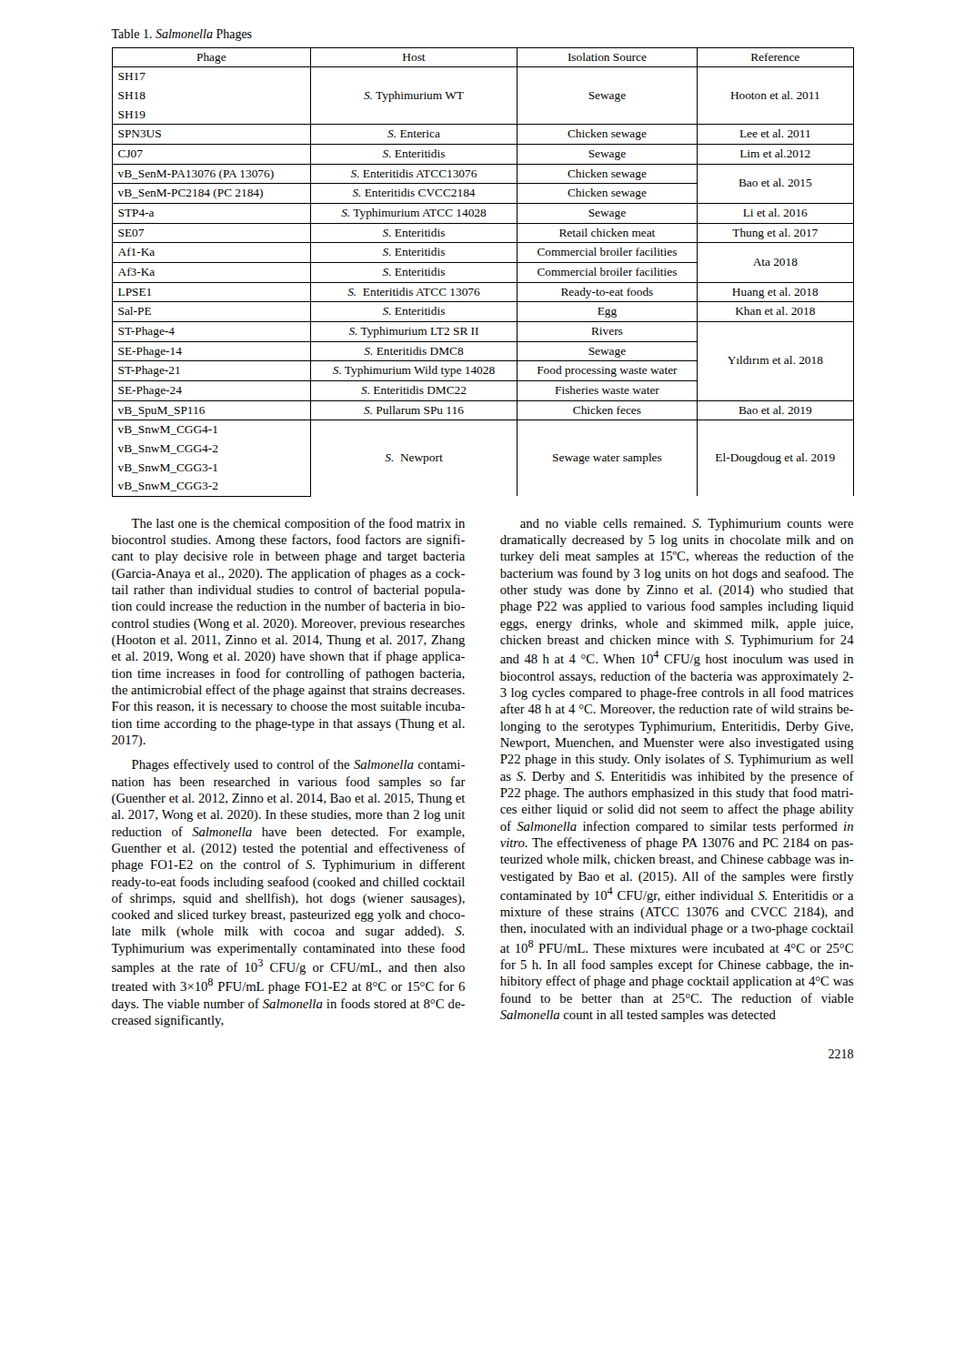Table 1. Salmonella Phages
| Phage | Host | Isolation Source | Reference |
| --- | --- | --- | --- |
| SH17 | S. Typhimurium WT | Sewage | Hooton et al. 2011 |
| SH18 |
| SH19 |
| SPN3US | S. Enterica | Chicken sewage | Lee et al. 2011 |
| CJ07 | S. Enteritidis | Sewage | Lim et al.2012 |
| vB_SenM-PA13076 (PA 13076) | S. Enteritidis ATCC13076 | Chicken sewage | Bao et al. 2015 |
| vB_SenM-PC2184 (PC 2184) | S. Enteritidis CVCC2184 | Chicken sewage |
| STP4-a | S. Typhimurium ATCC 14028 | Sewage | Li et al. 2016 |
| SE07 | S. Enteritidis | Retail chicken meat | Thung et al. 2017 |
| Af1-Ka | S. Enteritidis | Commercial broiler facilities | Ata 2018 |
| Af3-Ka | S. Enteritidis | Commercial broiler facilities |
| LPSE1 | S. Enteritidis ATCC 13076 | Ready-to-eat foods | Huang et al. 2018 |
| Sal-PE | S. Enteritidis | Egg | Khan et al. 2018 |
| ST-Phage-4 | S. Typhimurium LT2 SR II | Rivers | Yıldırım et al. 2018 |
| SE-Phage-14 | S. Enteritidis DMC8 | Sewage |
| ST-Phage-21 | S. Typhimurium Wild type 14028 | Food processing waste water |
| SE-Phage-24 | S. Enteritidis DMC22 | Fisheries waste water |
| vB_SpuM_SP116 | S. Pullarum SPu 116 | Chicken feces | Bao et al. 2019 |
| vB_SnwM_CGG4-1 | S. Newport | Sewage water samples | El-Dougdoug et al. 2019 |
| vB_SnwM_CGG4-2 |
| vB_SnwM_CGG3-1 |
| vB_SnwM_CGG3-2 |
The last one is the chemical composition of the food matrix in biocontrol studies. Among these factors, food factors are significant to play decisive role in between phage and target bacteria (Garcia-Anaya et al., 2020). The application of phages as a cocktail rather than individual studies to control of bacterial population could increase the reduction in the number of bacteria in biocontrol studies (Wong et al. 2020). Moreover, previous researches (Hooton et al. 2011, Zinno et al. 2014, Thung et al. 2017, Zhang et al. 2019, Wong et al. 2020) have shown that if phage application time increases in food for controlling of pathogen bacteria, the antimicrobial effect of the phage against that strains decreases. For this reason, it is necessary to choose the most suitable incubation time according to the phage-type in that assays (Thung et al. 2017).
Phages effectively used to control of the Salmonella contamination has been researched in various food samples so far (Guenther et al. 2012, Zinno et al. 2014, Bao et al. 2015, Thung et al. 2017, Wong et al. 2020). In these studies, more than 2 log unit reduction of Salmonella have been detected. For example, Guenther et al. (2012) tested the potential and effectiveness of phage FO1-E2 on the control of S. Typhimurium in different ready-to-eat foods including seafood (cooked and chilled cocktail of shrimps, squid and shellfish), hot dogs (wiener sausages), cooked and sliced turkey breast, pasteurized egg yolk and chocolate milk (whole milk with cocoa and sugar added). S. Typhimurium was experimentally contaminated into these food samples at the rate of 103 CFU/g or CFU/mL, and then also treated with 3×108 PFU/mL phage FO1-E2 at 8°C or 15°C for 6 days. The viable number of Salmonella in foods stored at 8°C decreased significantly,
and no viable cells remained. S. Typhimurium counts were dramatically decreased by 5 log units in chocolate milk and on turkey deli meat samples at 15ºC, whereas the reduction of the bacterium was found by 3 log units on hot dogs and seafood. The other study was done by Zinno et al. (2014) who studied that phage P22 was applied to various food samples including liquid eggs, energy drinks, whole and skimmed milk, apple juice, chicken breast and chicken mince with S. Typhimurium for 24 and 48 h at 4 °C. When 104 CFU/g host inoculum was used in biocontrol assays, reduction of the bacteria was approximately 2-3 log cycles compared to phage-free controls in all food matrices after 48 h at 4 °C. Moreover, the reduction rate of wild strains belonging to the serotypes Typhimurium, Enteritidis, Derby Give, Newport, Muenchen, and Muenster were also investigated using P22 phage in this study. Only isolates of S. Typhimurium as well as S. Derby and S. Enteritidis was inhibited by the presence of P22 phage. The authors emphasized in this study that food matrices either liquid or solid did not seem to affect the phage ability of Salmonella infection compared to similar tests performed in vitro. The effectiveness of phage PA 13076 and PC 2184 on pasteurized whole milk, chicken breast, and Chinese cabbage was investigated by Bao et al. (2015). All of the samples were firstly contaminated by 104 CFU/gr, either individual S. Enteritidis or a mixture of these strains (ATCC 13076 and CVCC 2184), and then, inoculated with an individual phage or a two-phage cocktail at 108 PFU/mL. These mixtures were incubated at 4°C or 25°C for 5 h. In all food samples except for Chinese cabbage, the inhibitory effect of phage and phage cocktail application at 4°C was found to be better than at 25°C. The reduction of viable Salmonella count in all tested samples was detected
2218